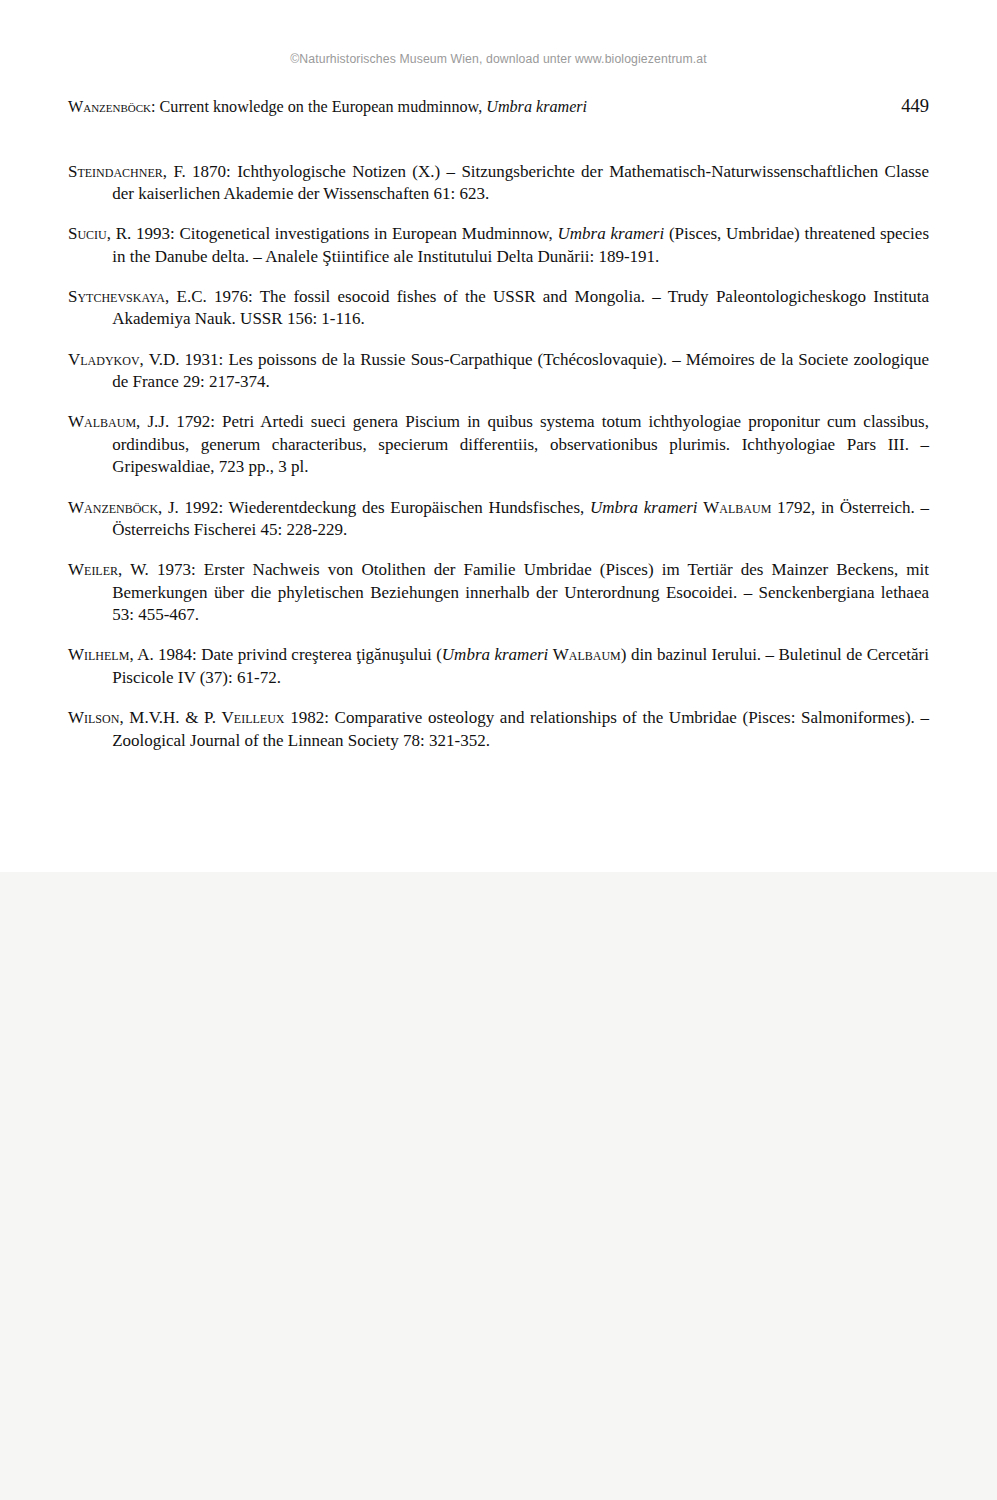©Naturhistorisches Museum Wien, download unter www.biologiezentrum.at
Wanzenböck: Current knowledge on the European mudminnow, Umbra krameri
449
Steindachner, F. 1870: Ichthyologische Notizen (X.) – Sitzungsberichte der Mathematisch-Naturwissenschaftlichen Classe der kaiserlichen Akademie der Wissenschaften 61: 623.
Suciu, R. 1993: Citogenetical investigations in European Mudminnow, Umbra krameri (Pisces, Umbridae) threatened species in the Danube delta. – Analele Ştiintifice ale Institutului Delta Dunării: 189-191.
Sytchevskaya, E.C. 1976: The fossil esocoid fishes of the USSR and Mongolia. – Trudy Paleontologicheskogo Instituta Akademiya Nauk. USSR 156: 1-116.
Vladykov, V.D. 1931: Les poissons de la Russie Sous-Carpathique (Tchécoslovaquie). – Mémoires de la Societe zoologique de France 29: 217-374.
Walbaum, J.J. 1792: Petri Artedi sueci genera Piscium in quibus systema totum ichthyologiae proponitur cum classibus, ordindibus, generum characteribus, specierum differentiis, observationibus plurimis. Ichthyologiae Pars III. – Gripeswaldiae, 723 pp., 3 pl.
Wanzenböck, J. 1992: Wiederentdeckung des Europäischen Hundsfisches, Umbra krameri Walbaum 1792, in Österreich. – Österreichs Fischerei 45: 228-229.
Weiler, W. 1973: Erster Nachweis von Otolithen der Familie Umbridae (Pisces) im Tertiär des Mainzer Beckens, mit Bemerkungen über die phyletischen Beziehungen innerhalb der Unterordnung Esocoidei. – Senckenbergiana lethaea 53: 455-467.
Wilhelm, A. 1984: Date privind creşterea ţigănuşului (Umbra krameri Walbaum) din bazinul Ierului. – Buletinul de Cercetări Piscicole IV (37): 61-72.
Wilson, M.V.H. & P. Veilleux 1982: Comparative osteology and relationships of the Umbridae (Pisces: Salmoniformes). – Zoological Journal of the Linnean Society 78: 321-352.